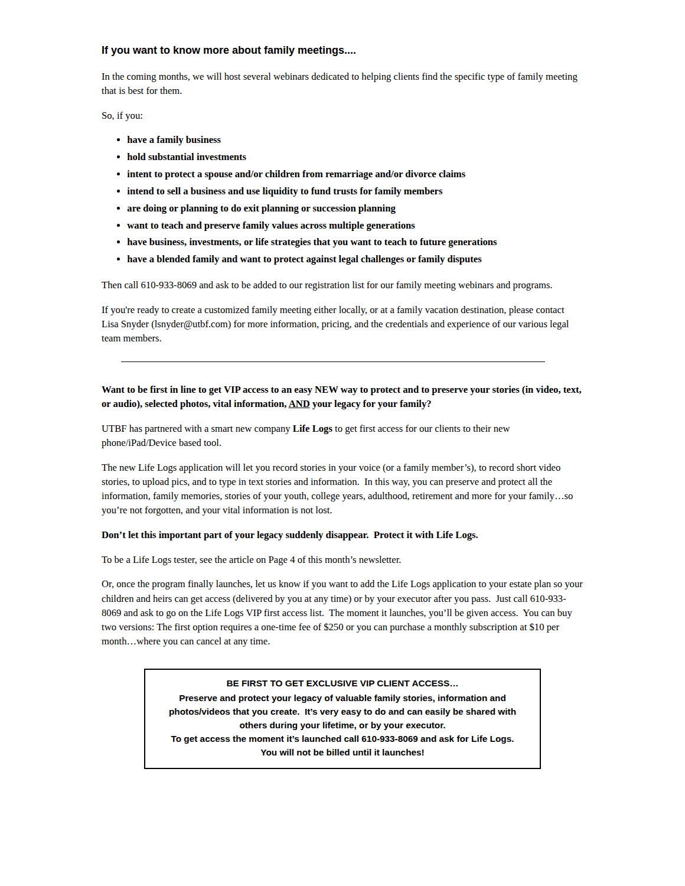If you want to know more about family meetings....
In the coming months, we will host several webinars dedicated to helping clients find the specific type of family meeting that is best for them.
So, if you:
have a family business
hold substantial investments
intent to protect a spouse and/or children from remarriage and/or divorce claims
intend to sell a business and use liquidity to fund trusts for family members
are doing or planning to do exit planning or succession planning
want to teach and preserve family values across multiple generations
have business, investments, or life strategies that you want to teach to future generations
have a blended family and want to protect against legal challenges or family disputes
Then call 610-933-8069 and ask to be added to our registration list for our family meeting webinars and programs.
If you're ready to create a customized family meeting either locally, or at a family vacation destination, please contact Lisa Snyder (lsnyder@utbf.com) for more information, pricing, and the credentials and experience of our various legal team members.
Want to be first in line to get VIP access to an easy NEW way to protect and to preserve your stories (in video, text, or audio), selected photos, vital information, AND your legacy for your family?
UTBF has partnered with a smart new company Life Logs to get first access for our clients to their new phone/iPad/Device based tool.
The new Life Logs application will let you record stories in your voice (or a family member’s), to record short video stories, to upload pics, and to type in text stories and information. In this way, you can preserve and protect all the information, family memories, stories of your youth, college years, adulthood, retirement and more for your family…so you’re not forgotten, and your vital information is not lost.
Don’t let this important part of your legacy suddenly disappear. Protect it with Life Logs.
To be a Life Logs tester, see the article on Page 4 of this month’s newsletter.
Or, once the program finally launches, let us know if you want to add the Life Logs application to your estate plan so your children and heirs can get access (delivered by you at any time) or by your executor after you pass. Just call 610-933-8069 and ask to go on the Life Logs VIP first access list. The moment it launches, you’ll be given access. You can buy two versions: The first option requires a one-time fee of $250 or you can purchase a monthly subscription at $10 per month…where you can cancel at any time.
BE FIRST TO GET EXCLUSIVE VIP CLIENT ACCESS… Preserve and protect your legacy of valuable family stories, information and photos/videos that you create. It’s very easy to do and can easily be shared with others during your lifetime, or by your executor.
To get access the moment it’s launched call 610-933-8069 and ask for Life Logs.
You will not be billed until it launches!